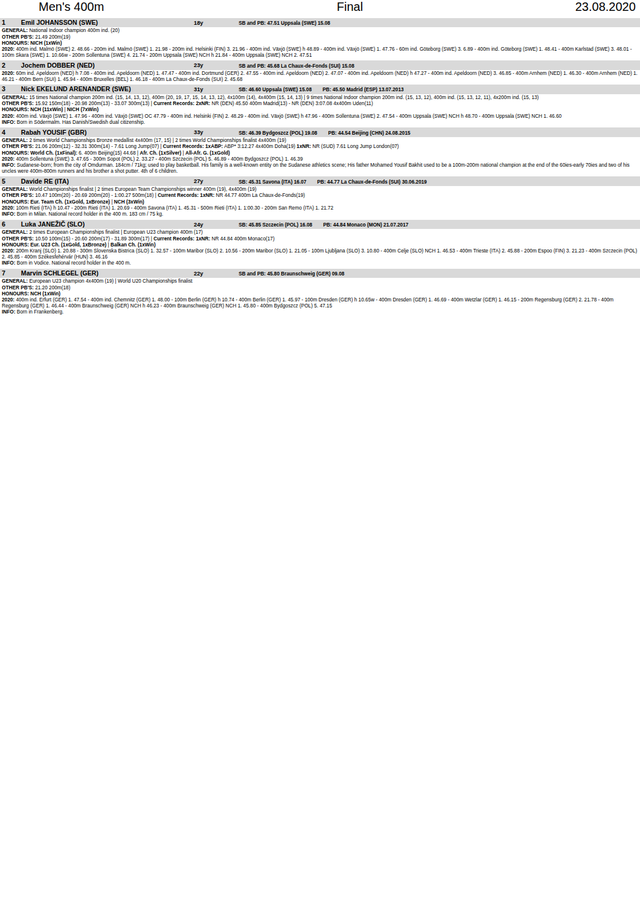Men's 400m
Final
23.08.2020
| 1 | Emil JOHANSSON (SWE) | 18y | SB and PB: 47.51 Uppsala (SWE) 15.08 |
| GENERAL: National Indoor champion 400m ind. (20) OTHER PB'S: 21.49 200m(19) HONOURS: NICH (1xWin) 2020: 400m ind. Malmö (SWE) 2. 48.66 - 200m ind. Malmö (SWE) 1. 21.98 - 200m ind. Helsinki (FIN) 3. 21.96 - 400m ind. Växjö (SWE) h 48.89 - 400m ind. Växjö (SWE) 1. 47.76 - 60m ind. Göteborg (SWE) 3. 6.89 - 400m ind. Göteborg (SWE) 1. 48.41 - 400m Karlstad (SWE) 3. 48.01 - 100m Skara (SWE) 1. 10.66w - 200m Sollentuna (SWE) 4. 21.74 - 200m Uppsala (SWE) NCH h 21.84 - 400m Uppsala (SWE) NCH 2. 47.51 |
| 2 | Jochem DOBBER (NED) | 23y | SB and PB: 45.68 La Chaux-de-Fonds (SUI) 15.08 |
| 2020: 60m ind. Apeldoorn (NED) h 7.08 - 400m ind. Apeldoorn (NED) 1. 47.47 - 400m ind. Dortmund (GER) 2. 47.55 - 400m ind. Apeldoorn (NED) 2. 47.07 - 400m ind. Apeldoorn (NED) h 47.27 - 400m ind. Apeldoorn (NED) 3. 46.85 - 400m Arnhem (NED) 1. 46.30 - 400m Arnhem (NED) 1. 46.21 - 400m Bern (SUI) 1. 45.94 - 400m Bruxelles (BEL) 1. 46.18 - 400m La Chaux-de-Fonds (SUI) 2. 45.68 |
| 3 | Nick EKELUND ARENANDER (SWE) | 31y | SB: 46.60 Uppsala (SWE) 15.08 PB: 45.50 Madrid (ESP) 13.07.2013 |
| GENERAL: 15 times National champion 200m ind. (15, 14, 13, 12), 400m (20, 19, 17, 15, 14, 13, 12), 4x100m (14), 4x400m (15, 14, 13) / 9 times National Indoor champion 200m ind. (15, 13, 12), 400m ind. (15, 13, 12, 11), 4x200m ind. (15, 13) OTHER PB'S: 15.92 150m(18) - 20.98 200m(13) - 33.07 300m(13) / Current Records: 2xNR: NR (DEN) 45.50 400m Madrid(13) - NR (DEN) 3:07.08 4x400m Uden(11) HONOURS: NCH (11xWin) / NICH (7xWin) 2020: 400m ind. Växjö (SWE) 1. 47.96 - 400m ind. Växjö (SWE) OC 47.79 - 400m ind. Helsinki (FIN) 2. 48.29 - 400m ind. Växjö (SWE) h 47.96 - 400m Sollentuna (SWE) 2. 47.54 - 400m Uppsala (SWE) NCH h 48.70 - 400m Uppsala (SWE) NCH 1. 46.60 INFO: Born in Södermalm. Has Danish/Swedish dual citizenship. |
| 4 | Rabah YOUSIF (GBR) | 33y | SB: 46.39 Bydgoszcz (POL) 19.08 PB: 44.54 Beijing (CHN) 24.08.2015 |
| GENERAL: 2 times World Championships Bronze medallist 4x400m (17, 15) / 2 times World Championships finalist 4x400m (19) OTHER PB'S: 21.06 200m(12) - 32.31 300m(14) - 7.61 Long Jump(07) / Current Records: 1xABP: ABP* 3:12.27 4x400m Doha(19) 1xNR: NR (SUD) 7.61 Long Jump London(07) HONOURS: World Ch. (1xFinal): 6. 400m Beijing(15) 44.68 / Afr. Ch. (1xSilver) / All-Afr. G. (1xGold) 2020: 400m Sollentuna (SWE) 3. 47.65 - 300m Sopot (POL) 2. 33.27 - 400m Szczecin (POL) 5. 46.89 - 400m Bydgoszcz (POL) 1. 46.39 INFO: Sudanese-born; from the city of Omdurman. 184cm / 71kg; used to play basketball. His family is a well-known entity on the Sudanese athletics scene; His father Mohamed Yousif Bakhit used to be a 100m-200m national champion at the end of the 60ies-early 70ies and two of his uncles were 400m-800m runners and his brother a shot putter. 4th of 6 children. |
| 5 | Davide RE (ITA) | 27y | SB: 45.31 Savona (ITA) 16.07 PB: 44.77 La Chaux-de-Fonds (SUI) 30.06.2019 |
| GENERAL: World Championships finalist / 2 times European Team Championships winner 400m (19), 4x400m (19) OTHER PB'S: 10.47 100m(20) - 20.69 200m(20) - 1:00.27 500m(18) / Current Records: 1xNR: NR 44.77 400m La Chaux-de-Fonds(19) HONOURS: Eur. Team Ch. (1xGold, 1xBronze) / NCH (3xWin) 2020: 100m Rieti (ITA) h 10.47 - 200m Rieti (ITA) 1. 20.69 - 400m Savona (ITA) 1. 45.31 - 500m Rieti (ITA) 1. 1:00.30 - 200m San Remo (ITA) 1. 21.72 INFO: Born in Milan. National record holder in the 400 m. 183 cm / 75 kg. |
| 6 | Luka JANEŽIČ (SLO) | 24y | SB: 45.85 Szczecin (POL) 16.08 PB: 44.84 Monaco (MON) 21.07.2017 |
| GENERAL: 2 times European Championships finalist / European U23 champion 400m (17) OTHER PB'S: 10.50 100m(15) - 20.60 200m(17) - 31.89 300m(17) / Current Records: 1xNR: NR 44.84 400m Monaco(17) HONOURS: Eur. U23 Ch. (1xGold, 1xBronze) / Balkan Ch. (1xWin) 2020: 200m Kranj (SLO) 1. 20.88 - 300m Slovenska Bistrica (SLO) 1. 32.57 - 100m Maribor (SLO) 2. 10.56 - 200m Maribor (SLO) 1. 21.05 - 100m Ljubljana (SLO) 3. 10.80 - 400m Celje (SLO) NCH 1. 46.53 - 400m Trieste (ITA) 2. 45.88 - 200m Espoo (FIN) 3. 21.23 - 400m Szczecin (POL) 2. 45.85 - 400m Székesfehérvár (HUN) 3. 46.16 INFO: Born in Vodice. National record holder in the 400 m. |
| 7 | Marvin SCHLEGEL (GER) | 22y | SB and PB: 45.80 Braunschweig (GER) 09.08 |
| GENERAL: European U23 champion 4x400m (19) / World U20 Championships finalist OTHER PB'S: 21.20 200m(18) HONOURS: NCH (1xWin) 2020: 400m ind. Erfurt (GER) 1. 47.54 - 400m ind. Chemnitz (GER) 1. 48.00 - 100m Berlin (GER) h 10.74 - 400m Berlin (GER) 1. 45.97 - 100m Dresden (GER) h 10.65w - 400m Dresden (GER) 1. 46.69 - 400m Wetzlar (GER) 1. 46.15 - 200m Regensburg (GER) 2. 21.78 - 400m Regensburg (GER) 1. 46.44 - 400m Braunschweig (GER) NCH h 46.23 - 400m Braunschweig (GER) NCH 1. 45.80 - 400m Bydgoszcz (POL) 5. 47.15 INFO: Born in Frankenberg. |